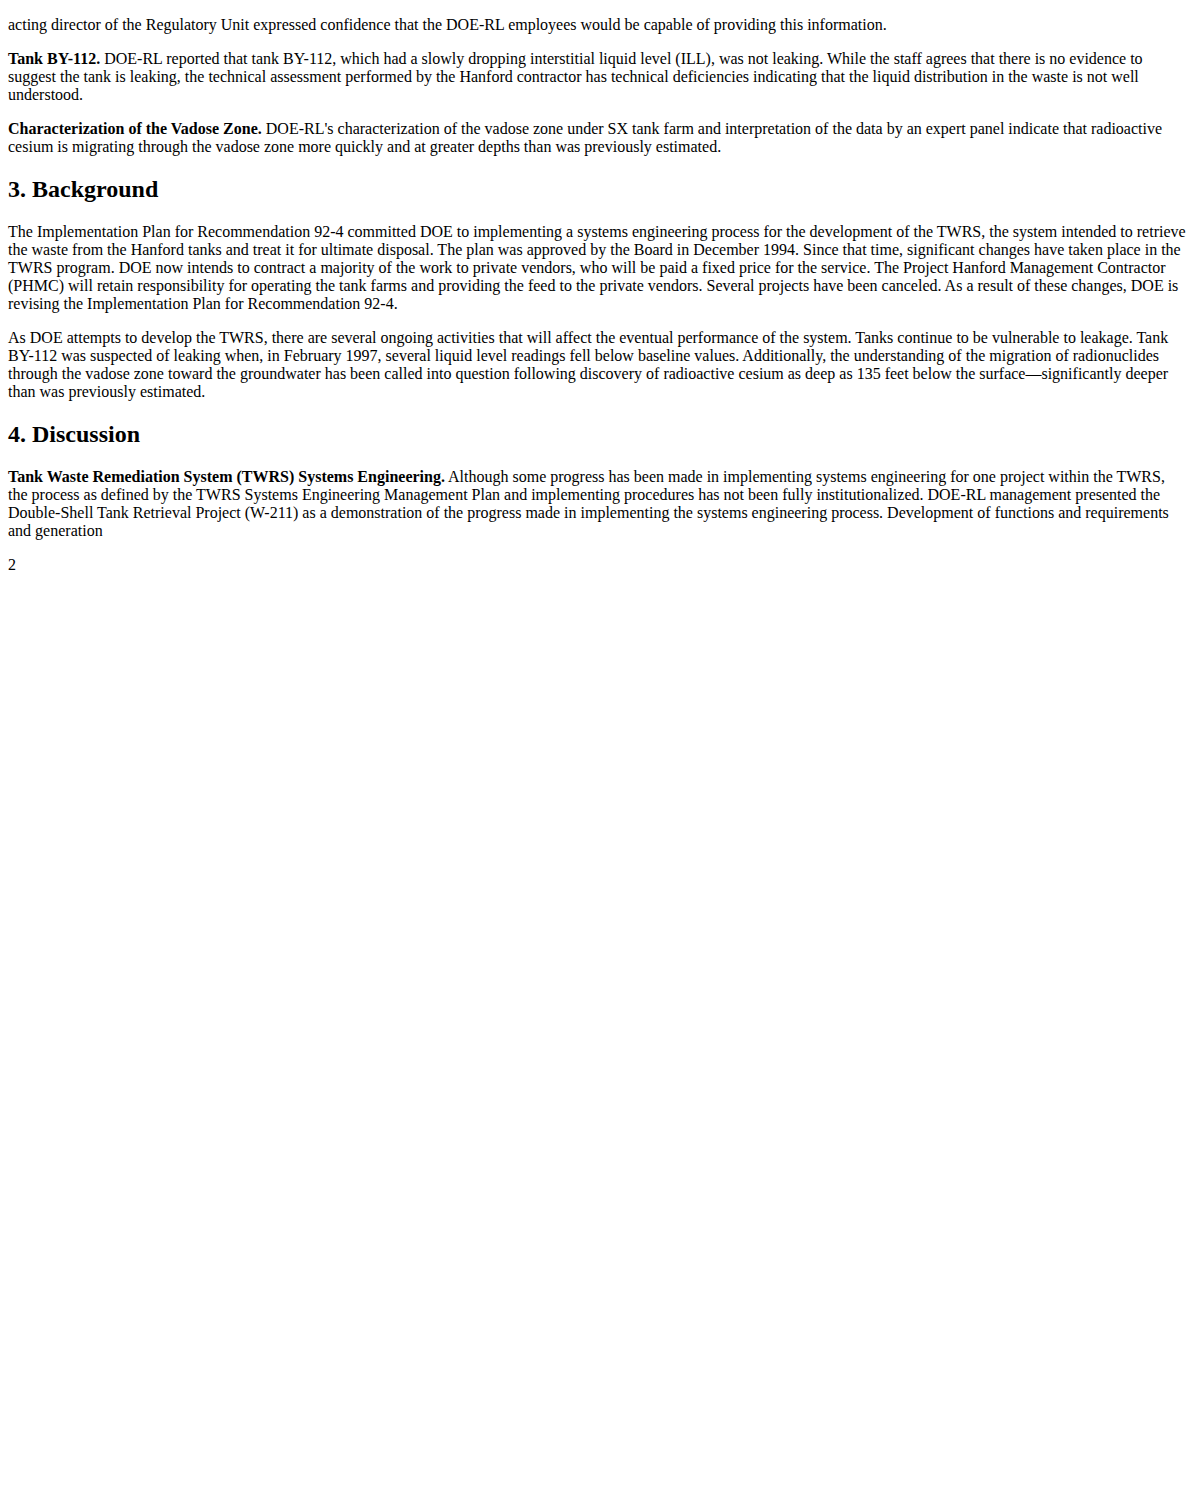acting director of the Regulatory Unit expressed confidence that the DOE-RL employees would be capable of providing this information.
Tank BY-112. DOE-RL reported that tank BY-112, which had a slowly dropping interstitial liquid level (ILL), was not leaking. While the staff agrees that there is no evidence to suggest the tank is leaking, the technical assessment performed by the Hanford contractor has technical deficiencies indicating that the liquid distribution in the waste is not well understood.
Characterization of the Vadose Zone. DOE-RL's characterization of the vadose zone under SX tank farm and interpretation of the data by an expert panel indicate that radioactive cesium is migrating through the vadose zone more quickly and at greater depths than was previously estimated.
3. Background
The Implementation Plan for Recommendation 92-4 committed DOE to implementing a systems engineering process for the development of the TWRS, the system intended to retrieve the waste from the Hanford tanks and treat it for ultimate disposal. The plan was approved by the Board in December 1994. Since that time, significant changes have taken place in the TWRS program. DOE now intends to contract a majority of the work to private vendors, who will be paid a fixed price for the service. The Project Hanford Management Contractor (PHMC) will retain responsibility for operating the tank farms and providing the feed to the private vendors. Several projects have been canceled. As a result of these changes, DOE is revising the Implementation Plan for Recommendation 92-4.
As DOE attempts to develop the TWRS, there are several ongoing activities that will affect the eventual performance of the system. Tanks continue to be vulnerable to leakage. Tank BY-112 was suspected of leaking when, in February 1997, several liquid level readings fell below baseline values. Additionally, the understanding of the migration of radionuclides through the vadose zone toward the groundwater has been called into question following discovery of radioactive cesium as deep as 135 feet below the surface—significantly deeper than was previously estimated.
4. Discussion
Tank Waste Remediation System (TWRS) Systems Engineering. Although some progress has been made in implementing systems engineering for one project within the TWRS, the process as defined by the TWRS Systems Engineering Management Plan and implementing procedures has not been fully institutionalized. DOE-RL management presented the Double-Shell Tank Retrieval Project (W-211) as a demonstration of the progress made in implementing the systems engineering process. Development of functions and requirements and generation
2